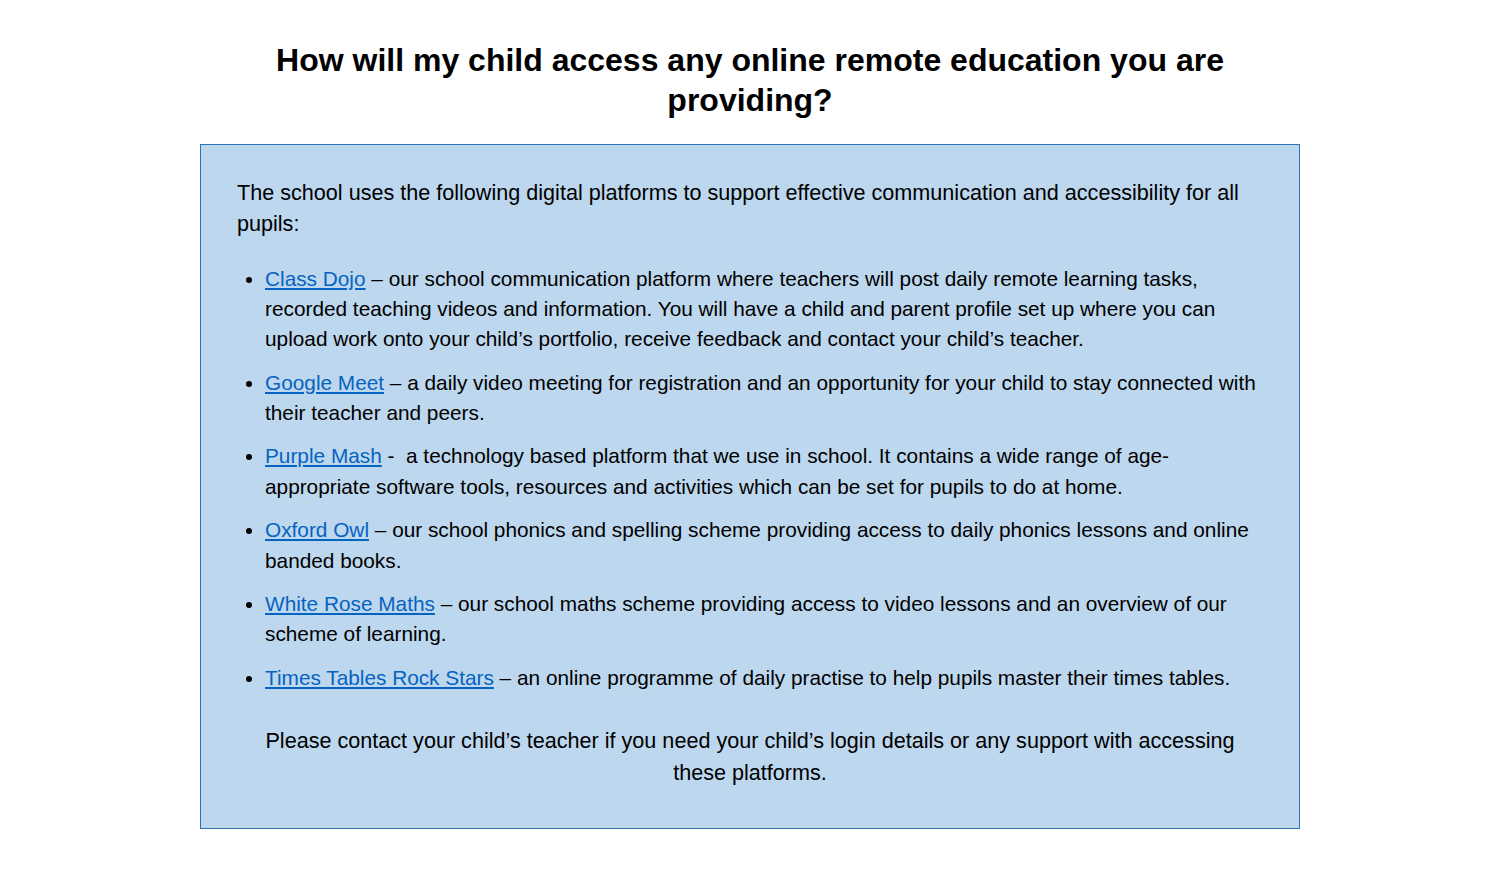How will my child access any online remote education you are providing?
The school uses the following digital platforms to support effective communication and accessibility for all pupils:
Class Dojo – our school communication platform where teachers will post daily remote learning tasks, recorded teaching videos and information. You will have a child and parent profile set up where you can upload work onto your child’s portfolio, receive feedback and contact your child’s teacher.
Google Meet – a daily video meeting for registration and an opportunity for your child to stay connected with their teacher and peers.
Purple Mash - a technology based platform that we use in school. It contains a wide range of age-appropriate software tools, resources and activities which can be set for pupils to do at home.
Oxford Owl – our school phonics and spelling scheme providing access to daily phonics lessons and online banded books.
White Rose Maths – our school maths scheme providing access to video lessons and an overview of our scheme of learning.
Times Tables Rock Stars – an online programme of daily practise to help pupils master their times tables.
Please contact your child’s teacher if you need your child’s login details or any support with accessing these platforms.